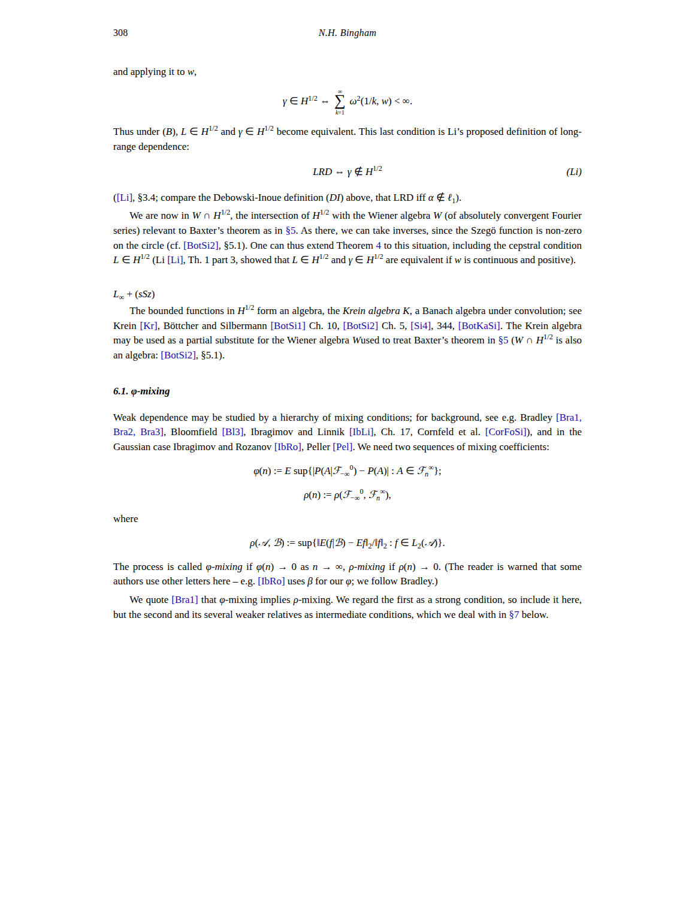308 N.H. Bingham
and applying it to w,
γ ∈ H1/2 ⇔ ∞∑k=1 ω2(1/k, w) < ∞.
Thus under (B), L ∈ H1/2 and γ ∈ H1/2 become equivalent. This last condition is Li’s proposed definition of long-range dependence:
LRD ⇔ γ ∉ H1/2 (Li)
([Li], §3.4; compare the Debowski-Inoue definition (DI) above, that LRD iff α ∉ ℓ1).
We are now in W ∩ H1/2, the intersection of H1/2 with the Wiener algebra W (of absolutely convergent Fourier series) relevant to Baxter’s theorem as in §5. As there, we can take inverses, since the Szegö function is non-zero on the circle (cf. [BotSi2], §5.1). One can thus extend Theorem 4 to this situation, including the cepstral condition L ∈ H1/2 (Li [Li], Th. 1 part 3, showed that L ∈ H1/2 and γ ∈ H1/2 are equivalent if w is continuous and positive).
L∞ + (sSz)
The bounded functions in H1/2 form an algebra, the Krein algebra K, a Banach algebra under convolution; see Krein [Kr], Böttcher and Silbermann [BotSi1] Ch. 10, [BotSi2] Ch. 5, [Si4], 344, [BotKaSi]. The Krein algebra may be used as a partial substitute for the Wiener algebra Wused to treat Baxter’s theorem in §5 (W ∩ H1/2 is also an algebra: [BotSi2], §5.1).
6.1. φ-mixing
Weak dependence may be studied by a hierarchy of mixing conditions; for background, see e.g. Bradley [Bra1, Bra2, Bra3], Bloomfield [Bl3], Ibragimov and Linnik [IbLi], Ch. 17, Cornfeld et al. [CorFoSi]), and in the Gaussian case Ibragimov and Rozanov [IbRo], Peller [Pel]. We need two sequences of mixing coefficients:
φ(n) := E sup{|P(A|ℱ−∞0) − P(A)| : A ∈ ℱn∞};
ρ(n) := ρ(ℱ−∞0, ℱn∞),
where
ρ(𝒜, ℬ) := sup{‖E(f|ℬ) − Ef‖2/‖f‖2 : f ∈ L2(𝒜)}.
The process is called φ-mixing if φ(n) → 0 as n → ∞, ρ-mixing if ρ(n) → 0. (The reader is warned that some authors use other letters here – e.g. [IbRo] uses β for our φ; we follow Bradley.)
We quote [Bra1] that φ-mixing implies ρ-mixing. We regard the first as a strong condition, so include it here, but the second and its several weaker relatives as intermediate conditions, which we deal with in §7 below.